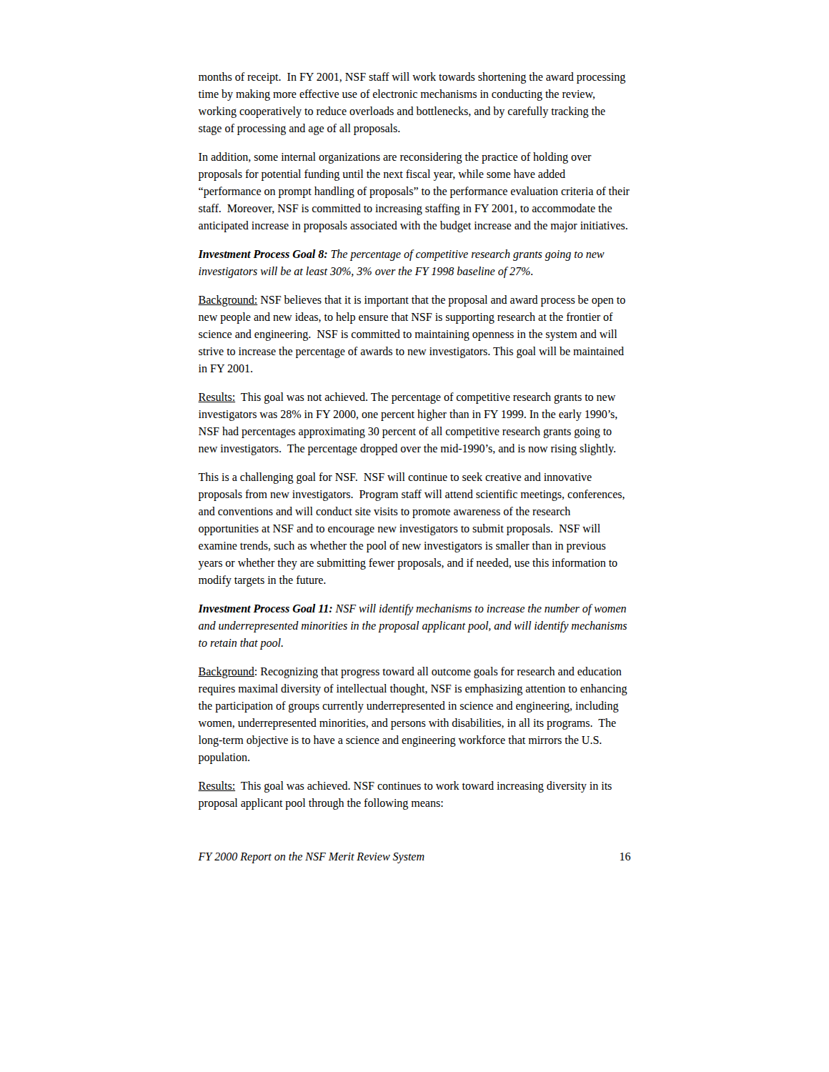months of receipt. In FY 2001, NSF staff will work towards shortening the award processing time by making more effective use of electronic mechanisms in conducting the review, working cooperatively to reduce overloads and bottlenecks, and by carefully tracking the stage of processing and age of all proposals.
In addition, some internal organizations are reconsidering the practice of holding over proposals for potential funding until the next fiscal year, while some have added “performance on prompt handling of proposals” to the performance evaluation criteria of their staff. Moreover, NSF is committed to increasing staffing in FY 2001, to accommodate the anticipated increase in proposals associated with the budget increase and the major initiatives.
Investment Process Goal 8: The percentage of competitive research grants going to new investigators will be at least 30%, 3% over the FY 1998 baseline of 27%.
Background: NSF believes that it is important that the proposal and award process be open to new people and new ideas, to help ensure that NSF is supporting research at the frontier of science and engineering. NSF is committed to maintaining openness in the system and will strive to increase the percentage of awards to new investigators. This goal will be maintained in FY 2001.
Results: This goal was not achieved. The percentage of competitive research grants to new investigators was 28% in FY 2000, one percent higher than in FY 1999. In the early 1990’s, NSF had percentages approximating 30 percent of all competitive research grants going to new investigators. The percentage dropped over the mid-1990’s, and is now rising slightly.
This is a challenging goal for NSF. NSF will continue to seek creative and innovative proposals from new investigators. Program staff will attend scientific meetings, conferences, and conventions and will conduct site visits to promote awareness of the research opportunities at NSF and to encourage new investigators to submit proposals. NSF will examine trends, such as whether the pool of new investigators is smaller than in previous years or whether they are submitting fewer proposals, and if needed, use this information to modify targets in the future.
Investment Process Goal 11: NSF will identify mechanisms to increase the number of women and underrepresented minorities in the proposal applicant pool, and will identify mechanisms to retain that pool.
Background: Recognizing that progress toward all outcome goals for research and education requires maximal diversity of intellectual thought, NSF is emphasizing attention to enhancing the participation of groups currently underrepresented in science and engineering, including women, underrepresented minorities, and persons with disabilities, in all its programs. The long-term objective is to have a science and engineering workforce that mirrors the U.S. population.
Results: This goal was achieved. NSF continues to work toward increasing diversity in its proposal applicant pool through the following means:
FY 2000 Report on the NSF Merit Review System 16